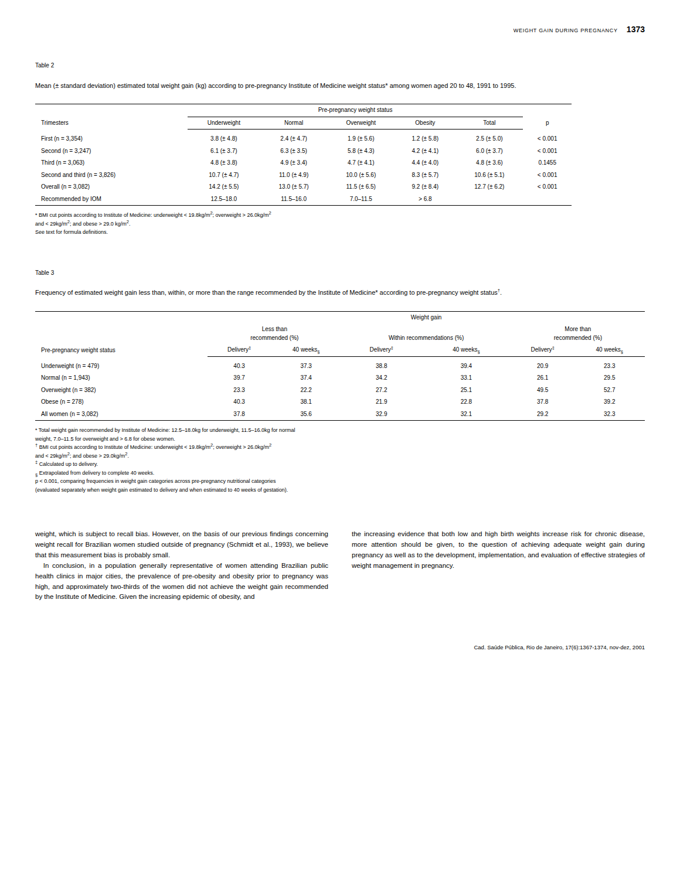WEIGHT GAIN DURING PREGNANCY 1373
Table 2
Mean (± standard deviation) estimated total weight gain (kg) according to pre-pregnancy Institute of Medicine weight status* among women aged 20 to 48, 1991 to 1995.
| Trimesters | Pre-pregnancy weight status | p |
| --- | --- | --- |
| Underweight | Normal | Overweight | Obesity | Total |
| First (n = 3,354) | 3.8 (± 4.8) | 2.4 (± 4.7) | 1.9 (± 5.6) | 1.2 (± 5.8) | 2.5 (± 5.0) | < 0.001 |
| Second (n = 3,247) | 6.1 (± 3.7) | 6.3 (± 3.5) | 5.8 (± 4.3) | 4.2 (± 4.1) | 6.0 (± 3.7) | < 0.001 |
| Third (n = 3,063) | 4.8 (± 3.8) | 4.9 (± 3.4) | 4.7 (± 4.1) | 4.4 (± 4.0) | 4.8 (± 3.6) | 0.1455 |
| Second and third (n = 3,826) | 10.7 (± 4.7) | 11.0 (± 4.9) | 10.0 (± 5.6) | 8.3 (± 5.7) | 10.6 (± 5.1) | < 0.001 |
| Overall (n = 3,082) | 14.2 (± 5.5) | 13.0 (± 5.7) | 11.5 (± 6.5) | 9.2 (± 8.4) | 12.7 (± 6.2) | < 0.001 |
| Recommended by IOM | 12.5–18.0 | 11.5–16.0 | 7.0–11.5 | > 6.8 | | |
* BMI cut points according to Institute of Medicine: underweight < 19.8kg/m2; overweight > 26.0kg/m2
and < 29kg/m2; and obese > 29.0 kg/m2.
See text for formula definitions.
Table 3
Frequency of estimated weight gain less than, within, or more than the range recommended by the Institute of Medicine* according to pre-pregnancy weight status†.
| Pre-pregnancy weight status | Weight gain |
| --- | --- |
| Less than recommended (%) | Within recommendations (%) | More than recommended (%) |
| Delivery ‡ | 40 weeks § | Delivery ‡ | 40 weeks § | Delivery ‡ | 40 weeks § |
| Underweight (n = 479) | 40.3 | 37.3 | 38.8 | 39.4 | 20.9 | 23.3 |
| Normal (n = 1,943) | 39.7 | 37.4 | 34.2 | 33.1 | 26.1 | 29.5 |
| Overweight (n = 382) | 23.3 | 22.2 | 27.2 | 25.1 | 49.5 | 52.7 |
| Obese (n = 278) | 40.3 | 38.1 | 21.9 | 22.8 | 37.8 | 39.2 |
| All women (n = 3,082) | 37.8 | 35.6 | 32.9 | 32.1 | 29.2 | 32.3 |
* Total weight gain recommended by Institute of Medicine: 12.5–18.0kg for underweight, 11.5–16.0kg for normal
weight, 7.0–11.5 for overweight and > 6.8 for obese women.
† BMI cut points according to Institute of Medicine: underweight < 19.8kg/m2; overweight > 26.0kg/m2
and < 29kg/m2; and obese > 29.0kg/m2.
‡ Calculated up to delivery.
§ Extrapolated from delivery to complete 40 weeks.
p < 0.001, comparing frequencies in weight gain categories across pre-pregnancy nutritional categories
(evaluated separately when weight gain estimated to delivery and when estimated to 40 weeks of gestation).
weight, which is subject to recall bias. However, on the basis of our previous findings concerning weight recall for Brazilian women studied outside of pregnancy (Schmidt et al., 1993), we believe that this measurement bias is probably small.
In conclusion, in a population generally representative of women attending Brazilian public health clinics in major cities, the prevalence of pre-obesity and obesity prior to pregnancy was high, and approximately two-thirds of the women did not achieve the weight gain recommended by the Institute of Medicine. Given the increasing epidemic of obesity, and
the increasing evidence that both low and high birth weights increase risk for chronic disease, more attention should be given, to the question of achieving adequate weight gain during pregnancy as well as to the development, implementation, and evaluation of effective strategies of weight management in pregnancy.
Cad. Saúde Pública, Rio de Janeiro, 17(6):1367-1374, nov-dez, 2001